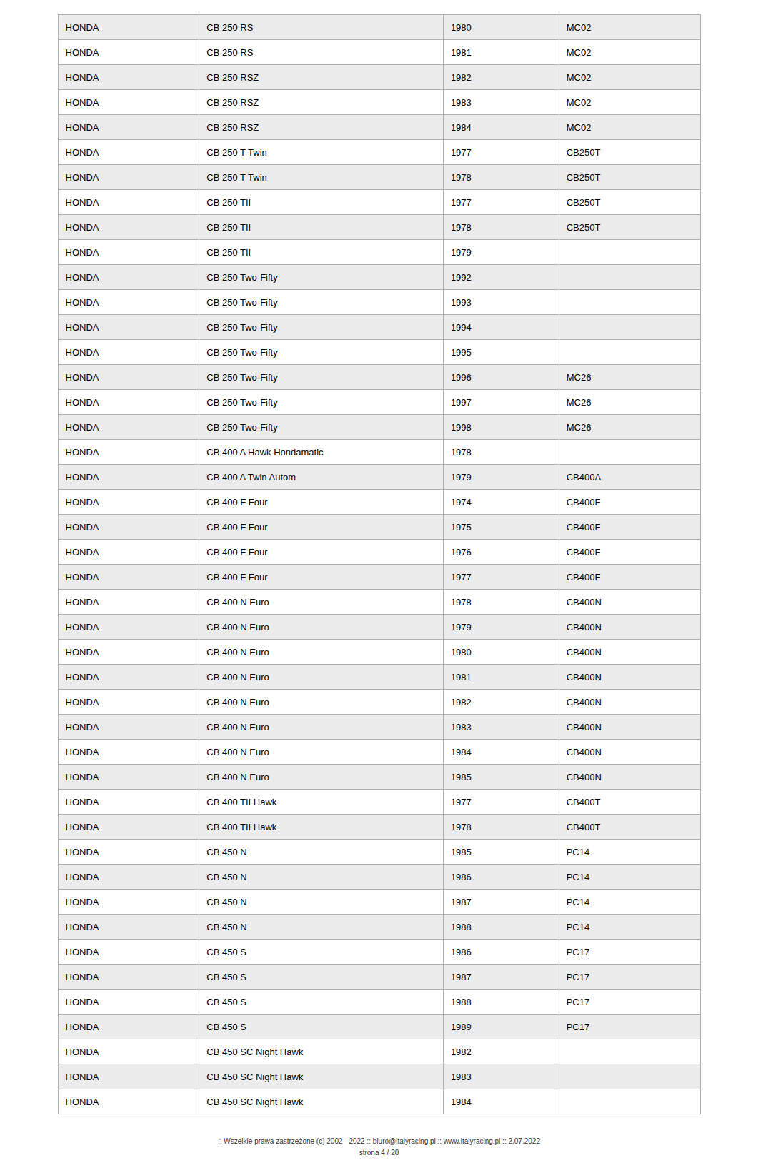| HONDA | CB 250 RS | 1980 | MC02 |
| HONDA | CB 250 RS | 1981 | MC02 |
| HONDA | CB 250 RSZ | 1982 | MC02 |
| HONDA | CB 250 RSZ | 1983 | MC02 |
| HONDA | CB 250 RSZ | 1984 | MC02 |
| HONDA | CB 250 T Twin | 1977 | CB250T |
| HONDA | CB 250 T Twin | 1978 | CB250T |
| HONDA | CB 250 TII | 1977 | CB250T |
| HONDA | CB 250 TII | 1978 | CB250T |
| HONDA | CB 250 TII | 1979 | |
| HONDA | CB 250 Two-Fifty | 1992 | |
| HONDA | CB 250 Two-Fifty | 1993 | |
| HONDA | CB 250 Two-Fifty | 1994 | |
| HONDA | CB 250 Two-Fifty | 1995 | |
| HONDA | CB 250 Two-Fifty | 1996 | MC26 |
| HONDA | CB 250 Two-Fifty | 1997 | MC26 |
| HONDA | CB 250 Two-Fifty | 1998 | MC26 |
| HONDA | CB 400 A Hawk Hondamatic | 1978 | |
| HONDA | CB 400 A Twin Autom | 1979 | CB400A |
| HONDA | CB 400 F Four | 1974 | CB400F |
| HONDA | CB 400 F Four | 1975 | CB400F |
| HONDA | CB 400 F Four | 1976 | CB400F |
| HONDA | CB 400 F Four | 1977 | CB400F |
| HONDA | CB 400 N Euro | 1978 | CB400N |
| HONDA | CB 400 N Euro | 1979 | CB400N |
| HONDA | CB 400 N Euro | 1980 | CB400N |
| HONDA | CB 400 N Euro | 1981 | CB400N |
| HONDA | CB 400 N Euro | 1982 | CB400N |
| HONDA | CB 400 N Euro | 1983 | CB400N |
| HONDA | CB 400 N Euro | 1984 | CB400N |
| HONDA | CB 400 N Euro | 1985 | CB400N |
| HONDA | CB 400 TII Hawk | 1977 | CB400T |
| HONDA | CB 400 TII Hawk | 1978 | CB400T |
| HONDA | CB 450 N | 1985 | PC14 |
| HONDA | CB 450 N | 1986 | PC14 |
| HONDA | CB 450 N | 1987 | PC14 |
| HONDA | CB 450 N | 1988 | PC14 |
| HONDA | CB 450 S | 1986 | PC17 |
| HONDA | CB 450 S | 1987 | PC17 |
| HONDA | CB 450 S | 1988 | PC17 |
| HONDA | CB 450 S | 1989 | PC17 |
| HONDA | CB 450 SC Night Hawk | 1982 | |
| HONDA | CB 450 SC Night Hawk | 1983 | |
| HONDA | CB 450 SC Night Hawk | 1984 | |
:: Wszelkie prawa zastrzeżone (c) 2002 - 2022 :: biuro@italyracing.pl :: www.italyracing.pl :: 2.07.2022
strona 4 / 20